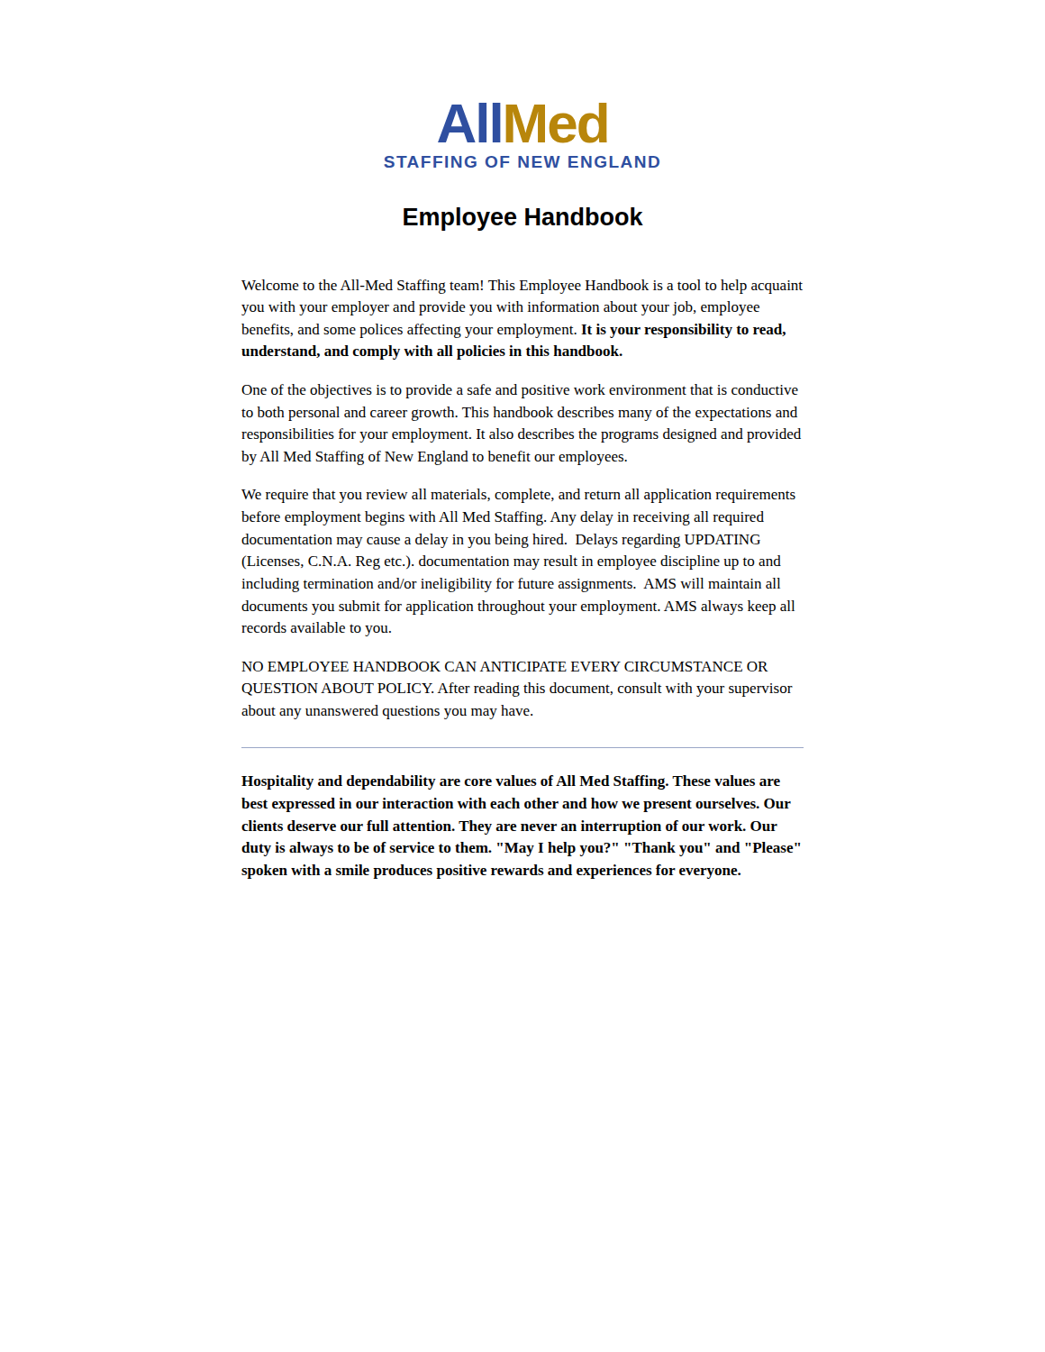All Med
STAFFING OF NEW ENGLAND
Employee Handbook
Welcome to the All-Med Staffing team! This Employee Handbook is a tool to help acquaint you with your employer and provide you with information about your job, employee benefits, and some polices affecting your employment. It is your responsibility to read, understand, and comply with all policies in this handbook.
One of the objectives is to provide a safe and positive work environment that is conductive to both personal and career growth. This handbook describes many of the expectations and responsibilities for your employment. It also describes the programs designed and provided by All Med Staffing of New England to benefit our employees.
We require that you review all materials, complete, and return all application requirements before employment begins with All Med Staffing. Any delay in receiving all required documentation may cause a delay in you being hired. Delays regarding UPDATING (Licenses, C.N.A. Reg etc.). documentation may result in employee discipline up to and including termination and/or ineligibility for future assignments. AMS will maintain all documents you submit for application throughout your employment. AMS always keep all records available to you.
NO EMPLOYEE HANDBOOK CAN ANTICIPATE EVERY CIRCUMSTANCE OR QUESTION ABOUT POLICY. After reading this document, consult with your supervisor about any unanswered questions you may have.
Hospitality and dependability are core values of All Med Staffing. These values are best expressed in our interaction with each other and how we present ourselves. Our clients deserve our full attention. They are never an interruption of our work. Our duty is always to be of service to them. "May I help you?" "Thank you" and "Please" spoken with a smile produces positive rewards and experiences for everyone.